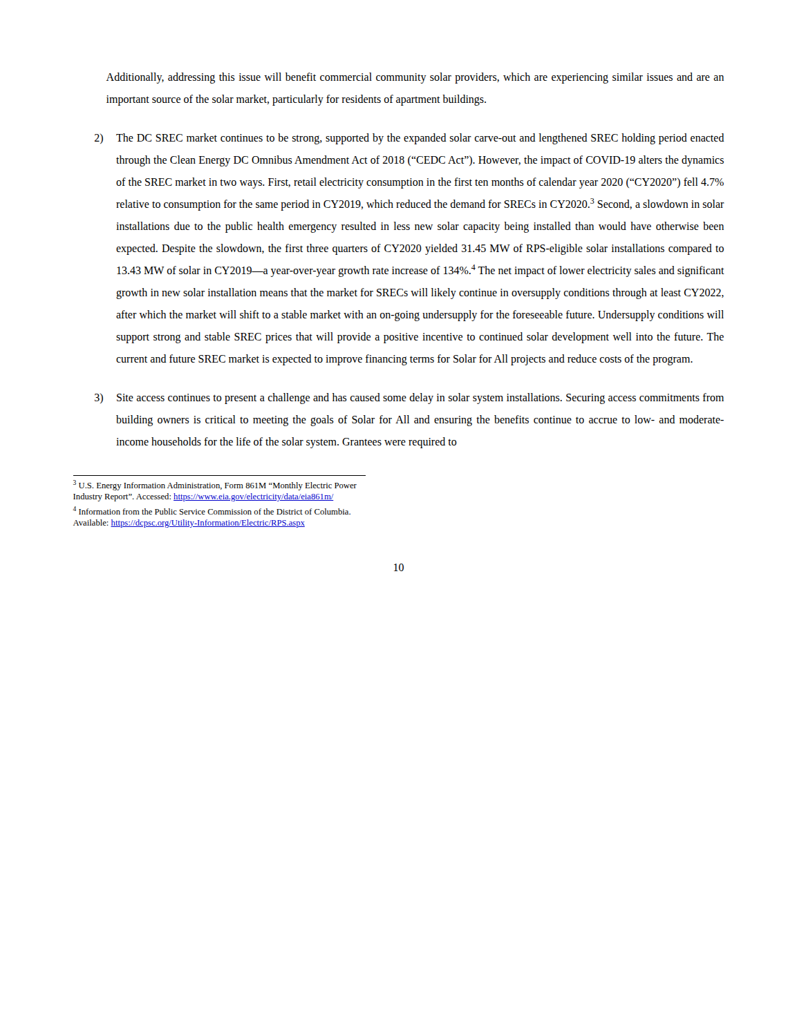Additionally, addressing this issue will benefit commercial community solar providers, which are experiencing similar issues and are an important source of the solar market, particularly for residents of apartment buildings.
The DC SREC market continues to be strong, supported by the expanded solar carve-out and lengthened SREC holding period enacted through the Clean Energy DC Omnibus Amendment Act of 2018 (“CEDC Act”). However, the impact of COVID-19 alters the dynamics of the SREC market in two ways. First, retail electricity consumption in the first ten months of calendar year 2020 (“CY2020”) fell 4.7% relative to consumption for the same period in CY2019, which reduced the demand for SRECs in CY2020.3 Second, a slowdown in solar installations due to the public health emergency resulted in less new solar capacity being installed than would have otherwise been expected. Despite the slowdown, the first three quarters of CY2020 yielded 31.45 MW of RPS-eligible solar installations compared to 13.43 MW of solar in CY2019—a year-over-year growth rate increase of 134%.4 The net impact of lower electricity sales and significant growth in new solar installation means that the market for SRECs will likely continue in oversupply conditions through at least CY2022, after which the market will shift to a stable market with an on-going undersupply for the foreseeable future. Undersupply conditions will support strong and stable SREC prices that will provide a positive incentive to continued solar development well into the future. The current and future SREC market is expected to improve financing terms for Solar for All projects and reduce costs of the program.
Site access continues to present a challenge and has caused some delay in solar system installations. Securing access commitments from building owners is critical to meeting the goals of Solar for All and ensuring the benefits continue to accrue to low- and moderate-income households for the life of the solar system. Grantees were required to
3 U.S. Energy Information Administration, Form 861M “Monthly Electric Power Industry Report”. Accessed: https://www.eia.gov/electricity/data/eia861m/
4 Information from the Public Service Commission of the District of Columbia. Available: https://dcpsc.org/Utility-Information/Electric/RPS.aspx
10